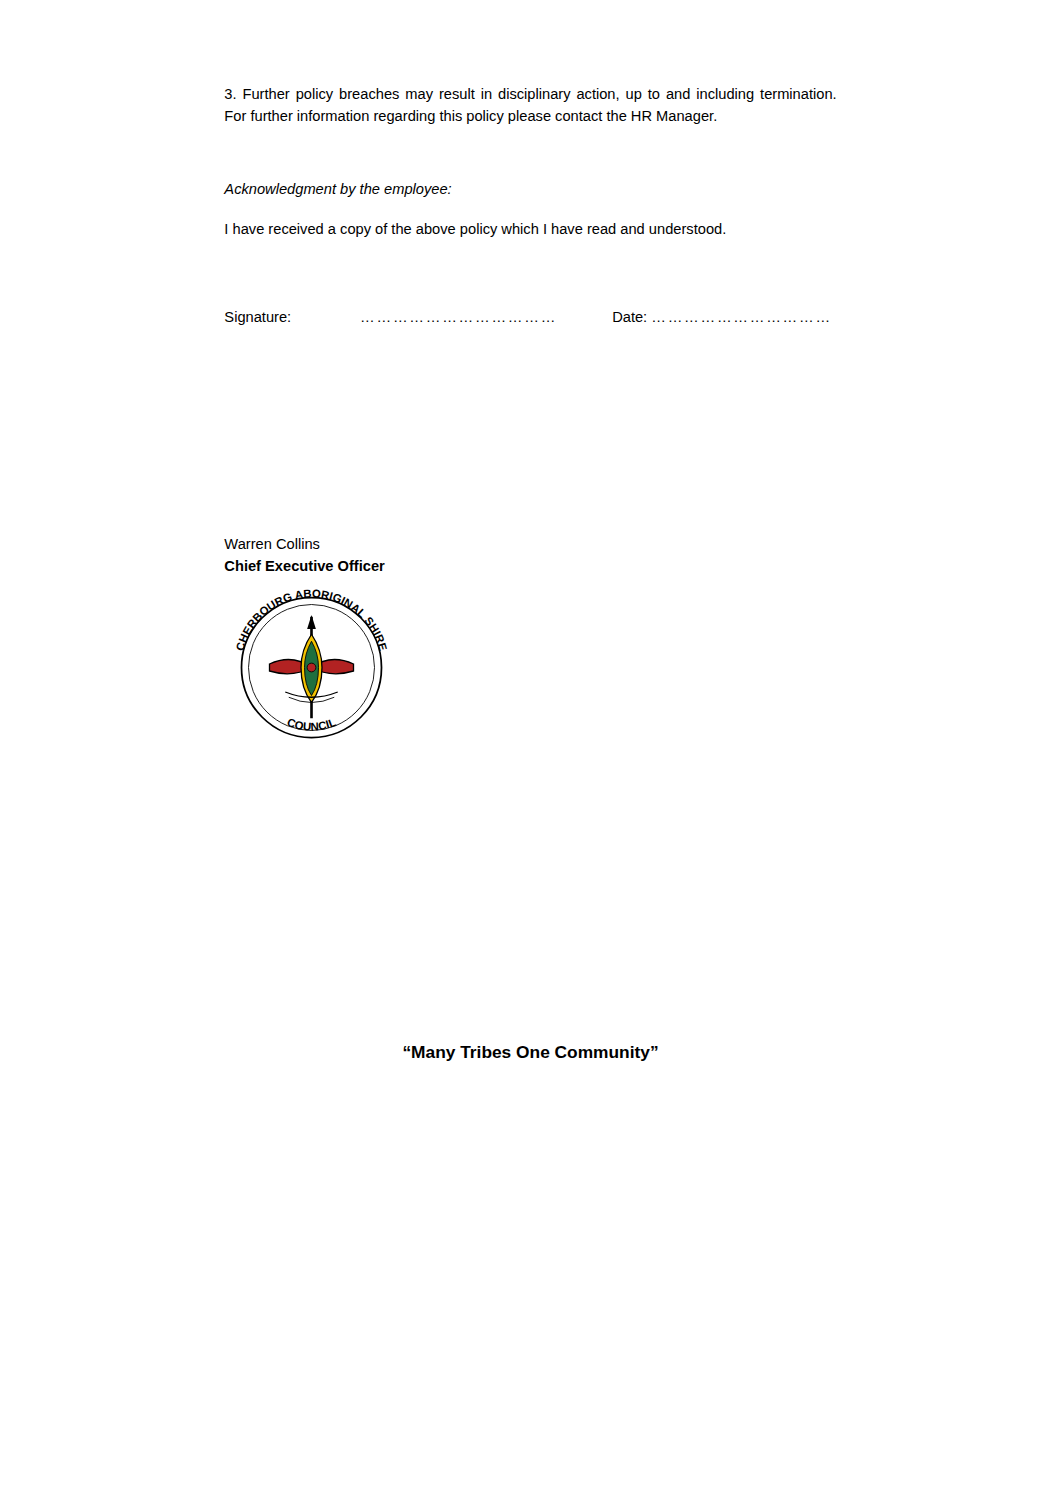3. Further policy breaches may result in disciplinary action, up to and including termination. For further information regarding this policy please contact the HR Manager.
Acknowledgment by the employee:
I have received a copy of the above policy which I have read and understood.
Signature: ……………………………… Date: ……………………………
Warren Collins
Chief Executive Officer
CHERBOURG ABORIGINAL SHIRE COUNCIL
“Many Tribes One Community”